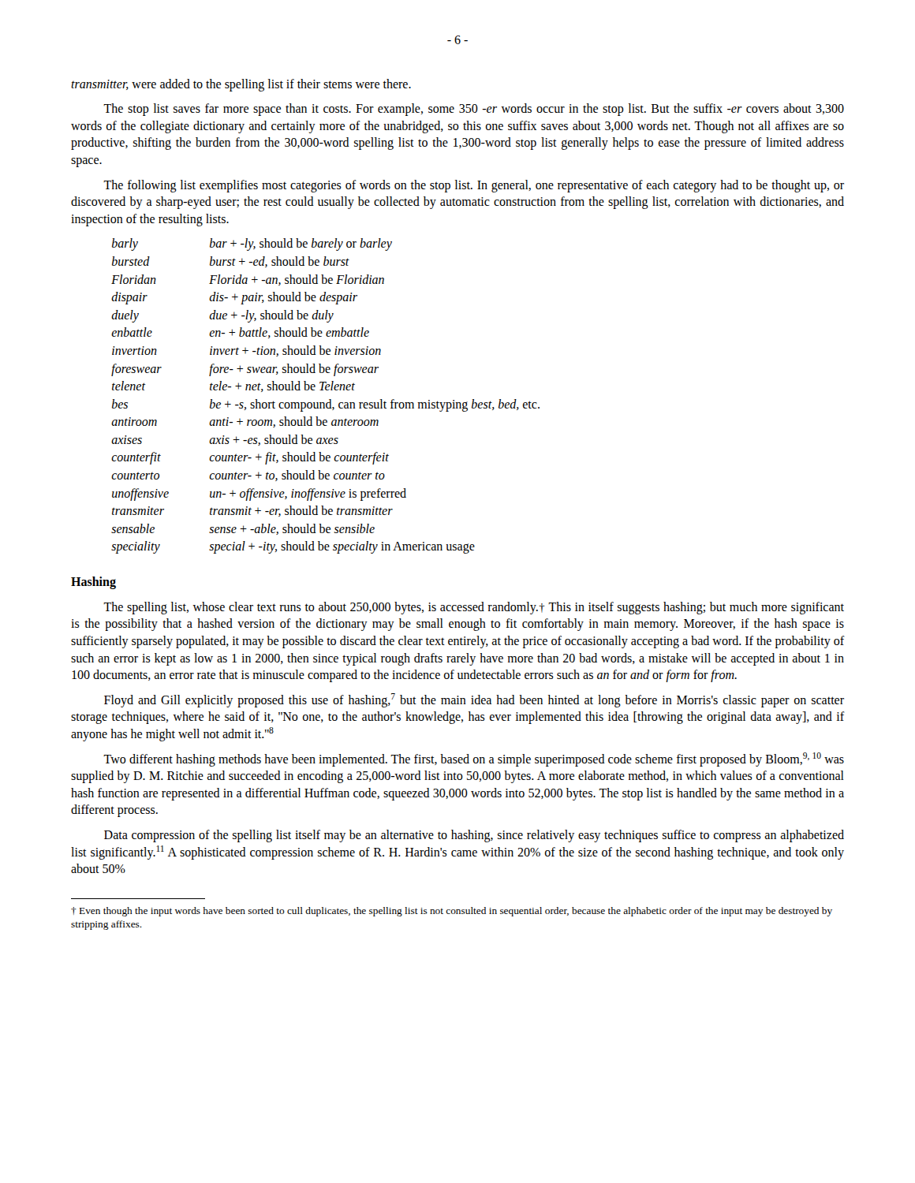- 6 -
transmitter, were added to the spelling list if their stems were there.
The stop list saves far more space than it costs. For example, some 350 -er words occur in the stop list. But the suffix -er covers about 3,300 words of the collegiate dictionary and certainly more of the unabridged, so this one suffix saves about 3,000 words net. Though not all affixes are so productive, shifting the burden from the 30,000-word spelling list to the 1,300-word stop list generally helps to ease the pressure of limited address space.
The following list exemplifies most categories of words on the stop list. In general, one representative of each category had to be thought up, or discovered by a sharp-eyed user; the rest could usually be collected by automatic construction from the spelling list, correlation with dictionaries, and inspection of the resulting lists.
| barly | bar + -ly, should be barely or barley |
| bursted | burst + -ed, should be burst |
| Floridan | Florida + -an, should be Floridian |
| dispair | dis- + pair, should be despair |
| duely | due + -ly, should be duly |
| enbattle | en- + battle, should be embattle |
| invertion | invert + -tion, should be inversion |
| foreswear | fore- + swear, should be forswear |
| telenet | tele- + net, should be Telenet |
| bes | be + -s, short compound, can result from mistyping best, bed, etc. |
| antiroom | anti- + room, should be anteroom |
| axises | axis + -es, should be axes |
| counterfit | counter- + fit, should be counterfeit |
| counterto | counter- + to, should be counter to |
| unoffensive | un- + offensive, inoffensive is preferred |
| transmiter | transmit + -er, should be transmitter |
| sensable | sense + -able, should be sensible |
| speciality | special + -ity, should be specialty in American usage |
Hashing
The spelling list, whose clear text runs to about 250,000 bytes, is accessed randomly.† This in itself suggests hashing; but much more significant is the possibility that a hashed version of the dictionary may be small enough to fit comfortably in main memory. Moreover, if the hash space is sufficiently sparsely populated, it may be possible to discard the clear text entirely, at the price of occasionally accepting a bad word. If the probability of such an error is kept as low as 1 in 2000, then since typical rough drafts rarely have more than 20 bad words, a mistake will be accepted in about 1 in 100 documents, an error rate that is minuscule compared to the incidence of undetectable errors such as an for and or form for from.
Floyd and Gill explicitly proposed this use of hashing,7 but the main idea had been hinted at long before in Morris's classic paper on scatter storage techniques, where he said of it, ''No one, to the author's knowledge, has ever implemented this idea [throwing the original data away], and if anyone has he might well not admit it.''8
Two different hashing methods have been implemented. The first, based on a simple superimposed code scheme first proposed by Bloom,9, 10 was supplied by D. M. Ritchie and succeeded in encoding a 25,000-word list into 50,000 bytes. A more elaborate method, in which values of a conventional hash function are represented in a differential Huffman code, squeezed 30,000 words into 52,000 bytes. The stop list is handled by the same method in a different process.
Data compression of the spelling list itself may be an alternative to hashing, since relatively easy techniques suffice to compress an alphabetized list significantly.11 A sophisticated compression scheme of R. H. Hardin's came within 20% of the size of the second hashing technique, and took only about 50%
† Even though the input words have been sorted to cull duplicates, the spelling list is not consulted in sequential order, because the alphabetic order of the input may be destroyed by stripping affixes.